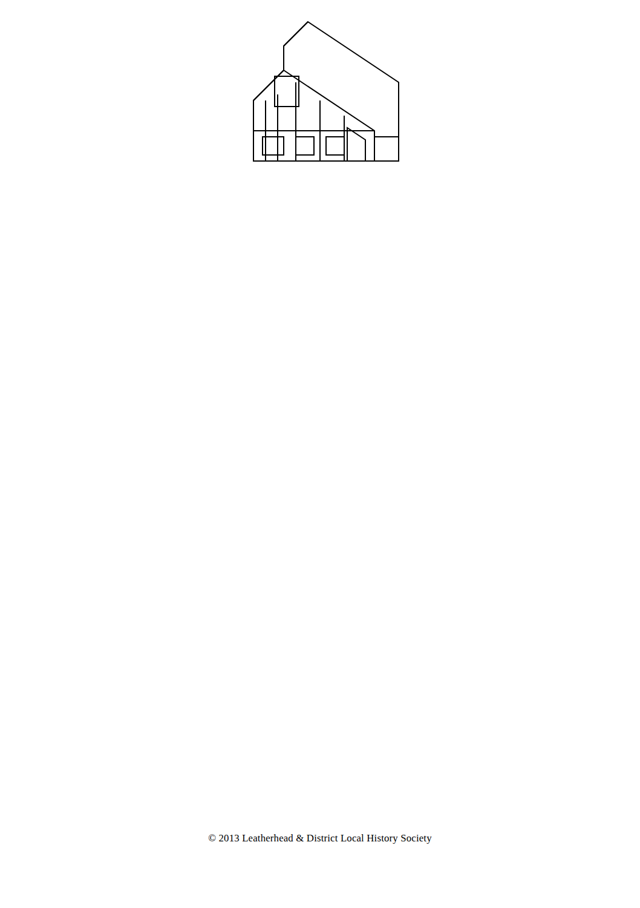© 2013 Leatherhead & District Local History Society